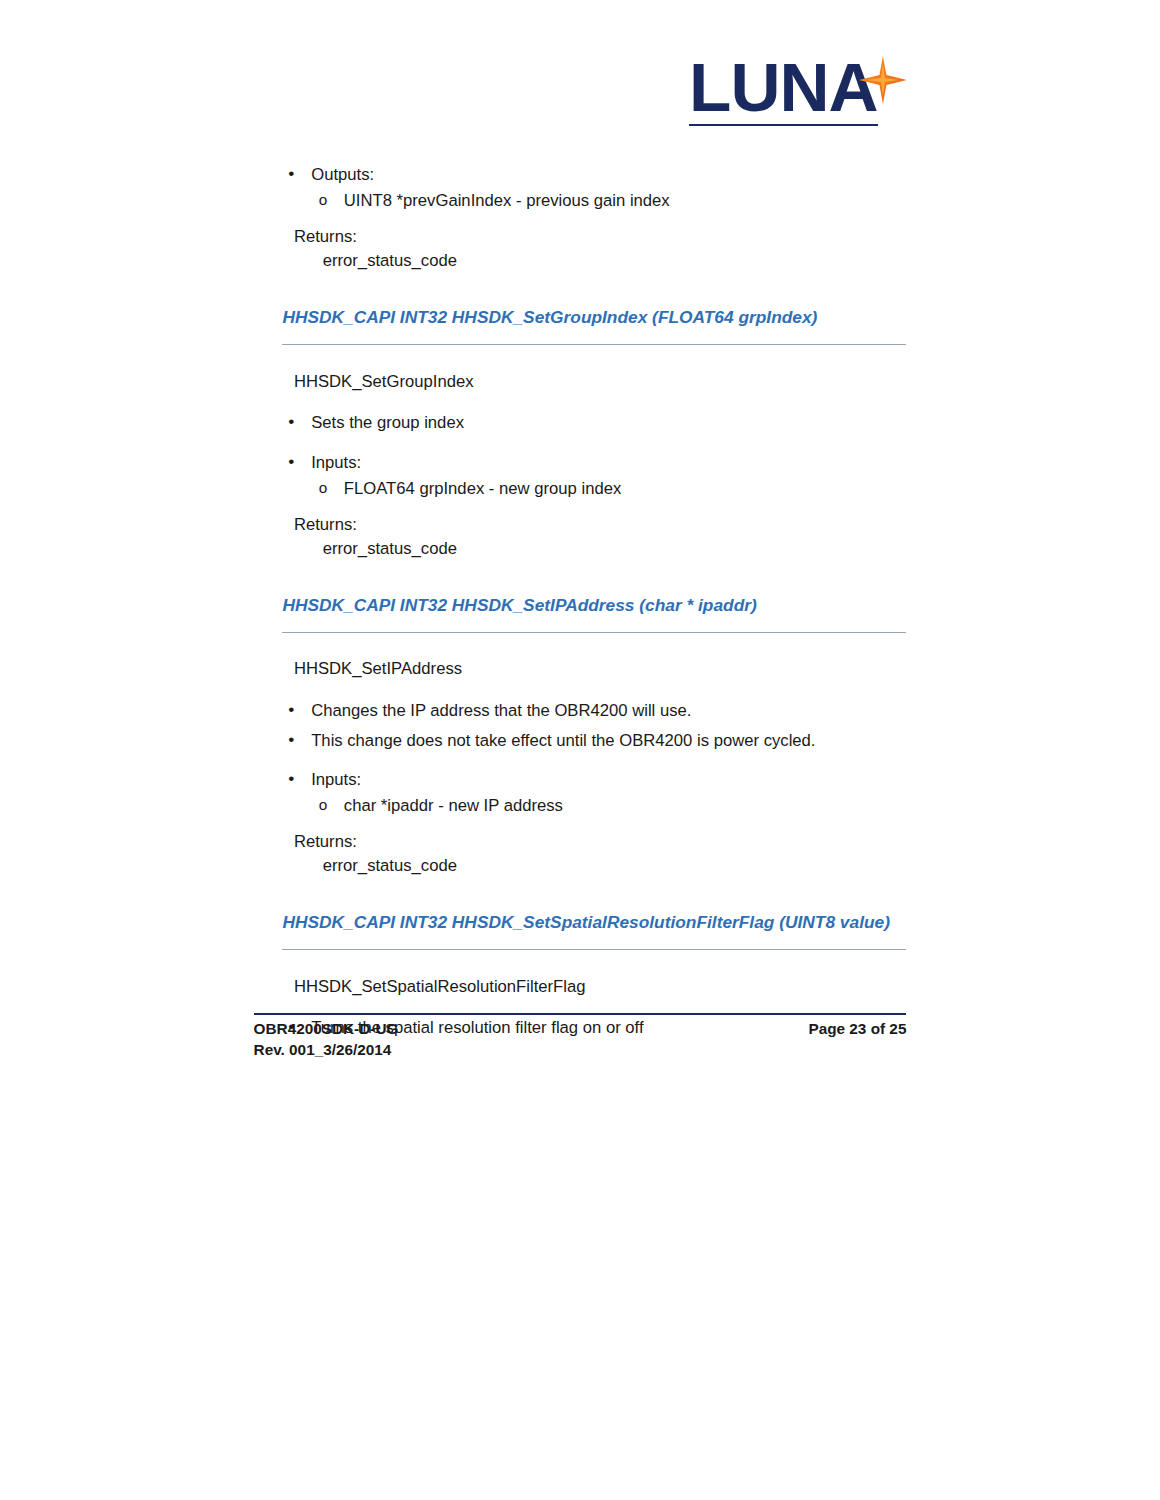LUNA
Outputs:
UINT8 *prevGainIndex - previous gain index
Returns: error_status_code
HHSDK_CAPI INT32 HHSDK_SetGroupIndex (FLOAT64 grpIndex)
HHSDK_SetGroupIndex
Sets the group index
Inputs:
FLOAT64 grpIndex - new group index
Returns: error_status_code
HHSDK_CAPI INT32 HHSDK_SetIPAddress (char * ipaddr)
HHSDK_SetIPAddress
Changes the IP address that the OBR4200 will use.
This change does not take effect until the OBR4200 is power cycled.
Inputs:
char *ipaddr - new IP address
Returns: error_status_code
HHSDK_CAPI INT32 HHSDK_SetSpatialResolutionFilterFlag (UINT8 value)
HHSDK_SetSpatialResolutionFilterFlag
Turns the spatial resolution filter flag on or off
OBR4200SDK-D-UG
Rev. 001_3/26/2014
Page 23 of 25